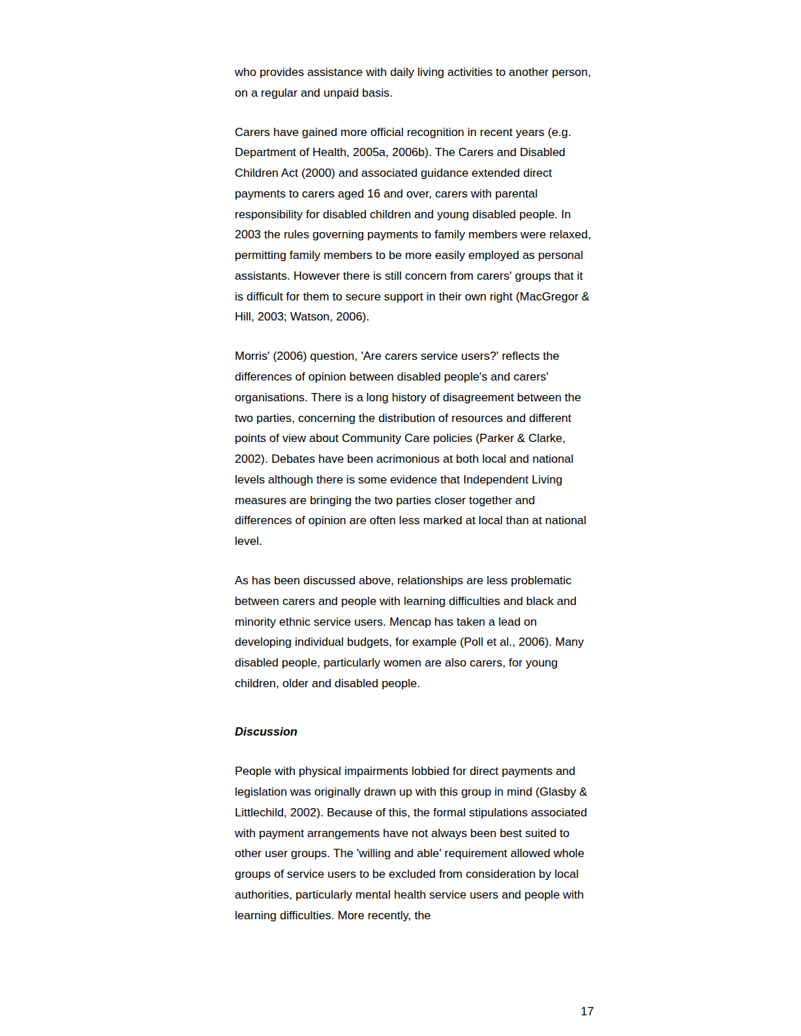who provides assistance with daily living activities to another person, on a regular and unpaid basis.
Carers have gained more official recognition in recent years (e.g. Department of Health, 2005a, 2006b). The Carers and Disabled Children Act (2000) and associated guidance extended direct payments to carers aged 16 and over, carers with parental responsibility for disabled children and young disabled people. In 2003 the rules governing payments to family members were relaxed, permitting family members to be more easily employed as personal assistants. However there is still concern from carers' groups that it is difficult for them to secure support in their own right (MacGregor & Hill, 2003; Watson, 2006).
Morris' (2006) question, 'Are carers service users?' reflects the differences of opinion between disabled people's and carers' organisations. There is a long history of disagreement between the two parties, concerning the distribution of resources and different points of view about Community Care policies (Parker & Clarke, 2002). Debates have been acrimonious at both local and national levels although there is some evidence that Independent Living measures are bringing the two parties closer together and differences of opinion are often less marked at local than at national level.
As has been discussed above, relationships are less problematic between carers and people with learning difficulties and black and minority ethnic service users. Mencap has taken a lead on developing individual budgets, for example (Poll et al., 2006). Many disabled people, particularly women are also carers, for young children, older and disabled people.
Discussion
People with physical impairments lobbied for direct payments and legislation was originally drawn up with this group in mind (Glasby & Littlechild, 2002). Because of this, the formal stipulations associated with payment arrangements have not always been best suited to other user groups. The 'willing and able' requirement allowed whole groups of service users to be excluded from consideration by local authorities, particularly mental health service users and people with learning difficulties. More recently, the
17